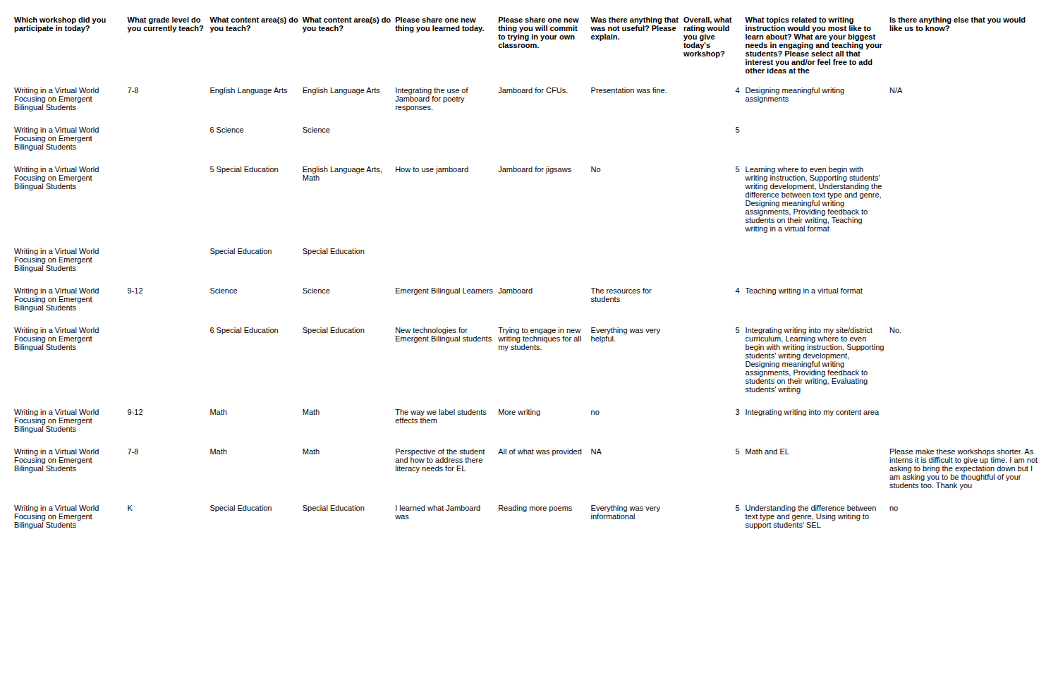| Which workshop did you participate in today? | What grade level do you currently teach? | What content area(s) do you teach? | What content area(s) do you teach? | Please share one new thing you learned today. | Please share one new thing you will commit to trying in your own classroom. | Was there anything that was not useful? Please explain. | Overall, what rating would you give today's workshop? | What topics related to writing instruction would you most like to learn about? What are your biggest needs in engaging and teaching your students? Please select all that interest you and/or feel free to add other ideas at the | Is there anything else that you would like us to know? |
| --- | --- | --- | --- | --- | --- | --- | --- | --- | --- |
| Writing in a Virtual World Focusing on Emergent Bilingual Students | 7-8 | English Language Arts | English Language Arts | Integrating the use of Jamboard for poetry responses. | Jamboard for CFUs. | Presentation was fine. | 4 | Designing meaningful writing assignments | N/A |
| Writing in a Virtual World Focusing on Emergent Bilingual Students | | 6 Science | Science | | | | 5 | | |
| Writing in a Virtual World Focusing on Emergent Bilingual Students | | 5 Special Education | English Language Arts, Math | How to use jamboard | Jamboard for jigsaws | No | 5 | Learning where to even begin with writing instruction, Supporting students' writing development, Understanding the difference between text type and genre, Designing meaningful writing assignments, Providing feedback to students on their writing, Teaching writing in a virtual format | |
| Writing in a Virtual World Focusing on Emergent Bilingual Students | | Special Education | Special Education | | | | | | |
| Writing in a Virtual World Focusing on Emergent Bilingual Students | 9-12 | Science | Science | Emergent Bilingual Learners | Jamboard | The resources for students | 4 | Teaching writing in a virtual format | |
| Writing in a Virtual World Focusing on Emergent Bilingual Students | | 6 Special Education | Special Education | New technologies for Emergent Bilingual students | Trying to engage in new writing techniques for all my students. | Everything was very helpful. | 5 | Integrating writing into my site/district curriculum, Learning where to even begin with writing instruction, Supporting students' writing development, Designing meaningful writing assignments, Providing feedback to students on their writing, Evaluating students' writing | No. |
| Writing in a Virtual World Focusing on Emergent Bilingual Students | 9-12 | Math | Math | The way we label students effects them | More writing | no | 3 | Integrating writing into my content area | |
| Writing in a Virtual World Focusing on Emergent Bilingual Students | 7-8 | Math | Math | Perspective of the student and how to address there literacy needs for EL | All of what was provided | NA | 5 | Math and EL | Please make these workshops shorter. As interns it is difficult to give up time. I am not asking to bring the expectation down but I am asking you to be thoughtful of your students too. Thank you |
| Writing in a Virtual World Focusing on Emergent Bilingual Students | K | Special Education | Special Education | I learned what Jamboard was | Reading more poems | Everything was very informational | 5 | Understanding the difference between text type and genre, Using writing to support students' SEL | no |